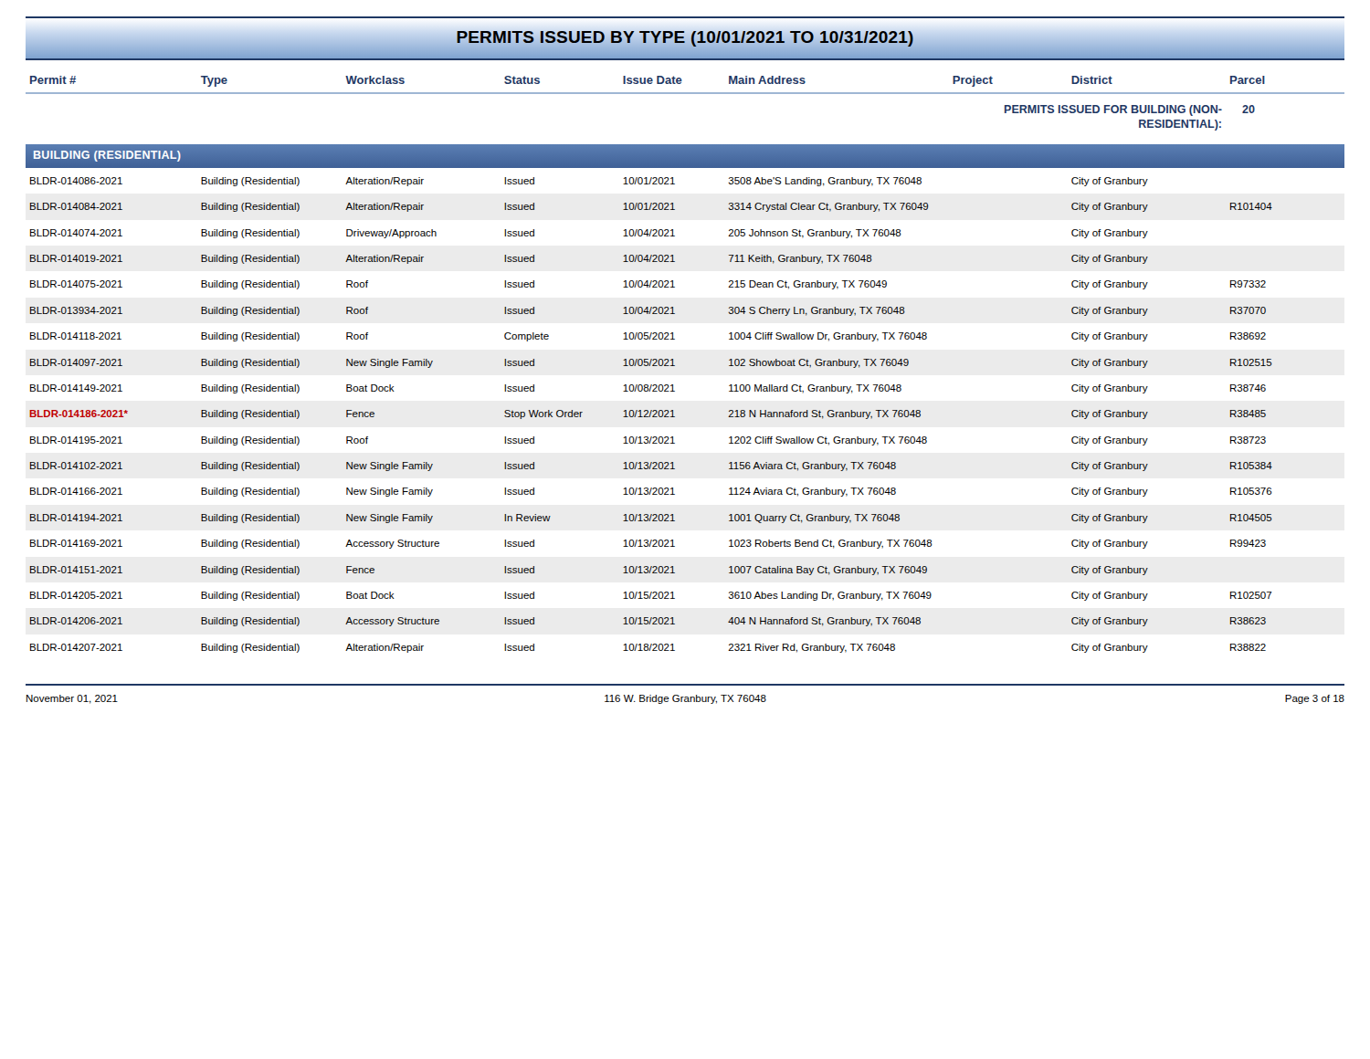PERMITS ISSUED BY TYPE (10/01/2021 TO 10/31/2021)
| Permit # | Type | Workclass | Status | Issue Date | Main Address | Project | District | Parcel |
| --- | --- | --- | --- | --- | --- | --- | --- | --- |
| | PERMITS ISSUED FOR BUILDING (NON-RESIDENTIAL): | 20 |
| BUILDING (RESIDENTIAL) |
| BLDR-014086-2021 | Building (Residential) | Alteration/Repair | Issued | 10/01/2021 | 3508 Abe'S Landing, Granbury, TX 76048 | | City of Granbury | |
| BLDR-014084-2021 | Building (Residential) | Alteration/Repair | Issued | 10/01/2021 | 3314 Crystal Clear Ct, Granbury, TX 76049 | | City of Granbury | R101404 |
| BLDR-014074-2021 | Building (Residential) | Driveway/Approach | Issued | 10/04/2021 | 205 Johnson St, Granbury, TX 76048 | | City of Granbury | |
| BLDR-014019-2021 | Building (Residential) | Alteration/Repair | Issued | 10/04/2021 | 711 Keith, Granbury, TX 76048 | | City of Granbury | |
| BLDR-014075-2021 | Building (Residential) | Roof | Issued | 10/04/2021 | 215 Dean Ct, Granbury, TX 76049 | | City of Granbury | R97332 |
| BLDR-013934-2021 | Building (Residential) | Roof | Issued | 10/04/2021 | 304 S Cherry Ln, Granbury, TX 76048 | | City of Granbury | R37070 |
| BLDR-014118-2021 | Building (Residential) | Roof | Complete | 10/05/2021 | 1004 Cliff Swallow Dr, Granbury, TX 76048 | | City of Granbury | R38692 |
| BLDR-014097-2021 | Building (Residential) | New Single Family | Issued | 10/05/2021 | 102 Showboat Ct, Granbury, TX 76049 | | City of Granbury | R102515 |
| BLDR-014149-2021 | Building (Residential) | Boat Dock | Issued | 10/08/2021 | 1100 Mallard Ct, Granbury, TX 76048 | | City of Granbury | R38746 |
| BLDR-014186-2021* | Building (Residential) | Fence | Stop Work Order | 10/12/2021 | 218 N Hannaford St, Granbury, TX 76048 | | City of Granbury | R38485 |
| BLDR-014195-2021 | Building (Residential) | Roof | Issued | 10/13/2021 | 1202 Cliff Swallow Ct, Granbury, TX 76048 | | City of Granbury | R38723 |
| BLDR-014102-2021 | Building (Residential) | New Single Family | Issued | 10/13/2021 | 1156 Aviara Ct, Granbury, TX 76048 | | City of Granbury | R105384 |
| BLDR-014166-2021 | Building (Residential) | New Single Family | Issued | 10/13/2021 | 1124 Aviara Ct, Granbury, TX 76048 | | City of Granbury | R105376 |
| BLDR-014194-2021 | Building (Residential) | New Single Family | In Review | 10/13/2021 | 1001 Quarry Ct, Granbury, TX 76048 | | City of Granbury | R104505 |
| BLDR-014169-2021 | Building (Residential) | Accessory Structure | Issued | 10/13/2021 | 1023 Roberts Bend Ct, Granbury, TX 76048 | | City of Granbury | R99423 |
| BLDR-014151-2021 | Building (Residential) | Fence | Issued | 10/13/2021 | 1007 Catalina Bay Ct, Granbury, TX 76049 | | City of Granbury | |
| BLDR-014205-2021 | Building (Residential) | Boat Dock | Issued | 10/15/2021 | 3610 Abes Landing Dr, Granbury, TX 76049 | | City of Granbury | R102507 |
| BLDR-014206-2021 | Building (Residential) | Accessory Structure | Issued | 10/15/2021 | 404 N Hannaford St, Granbury, TX 76048 | | City of Granbury | R38623 |
| BLDR-014207-2021 | Building (Residential) | Alteration/Repair | Issued | 10/18/2021 | 2321 River Rd, Granbury, TX 76048 | | City of Granbury | R38822 |
November 01, 2021
116 W. Bridge Granbury, TX 76048
Page 3 of 18